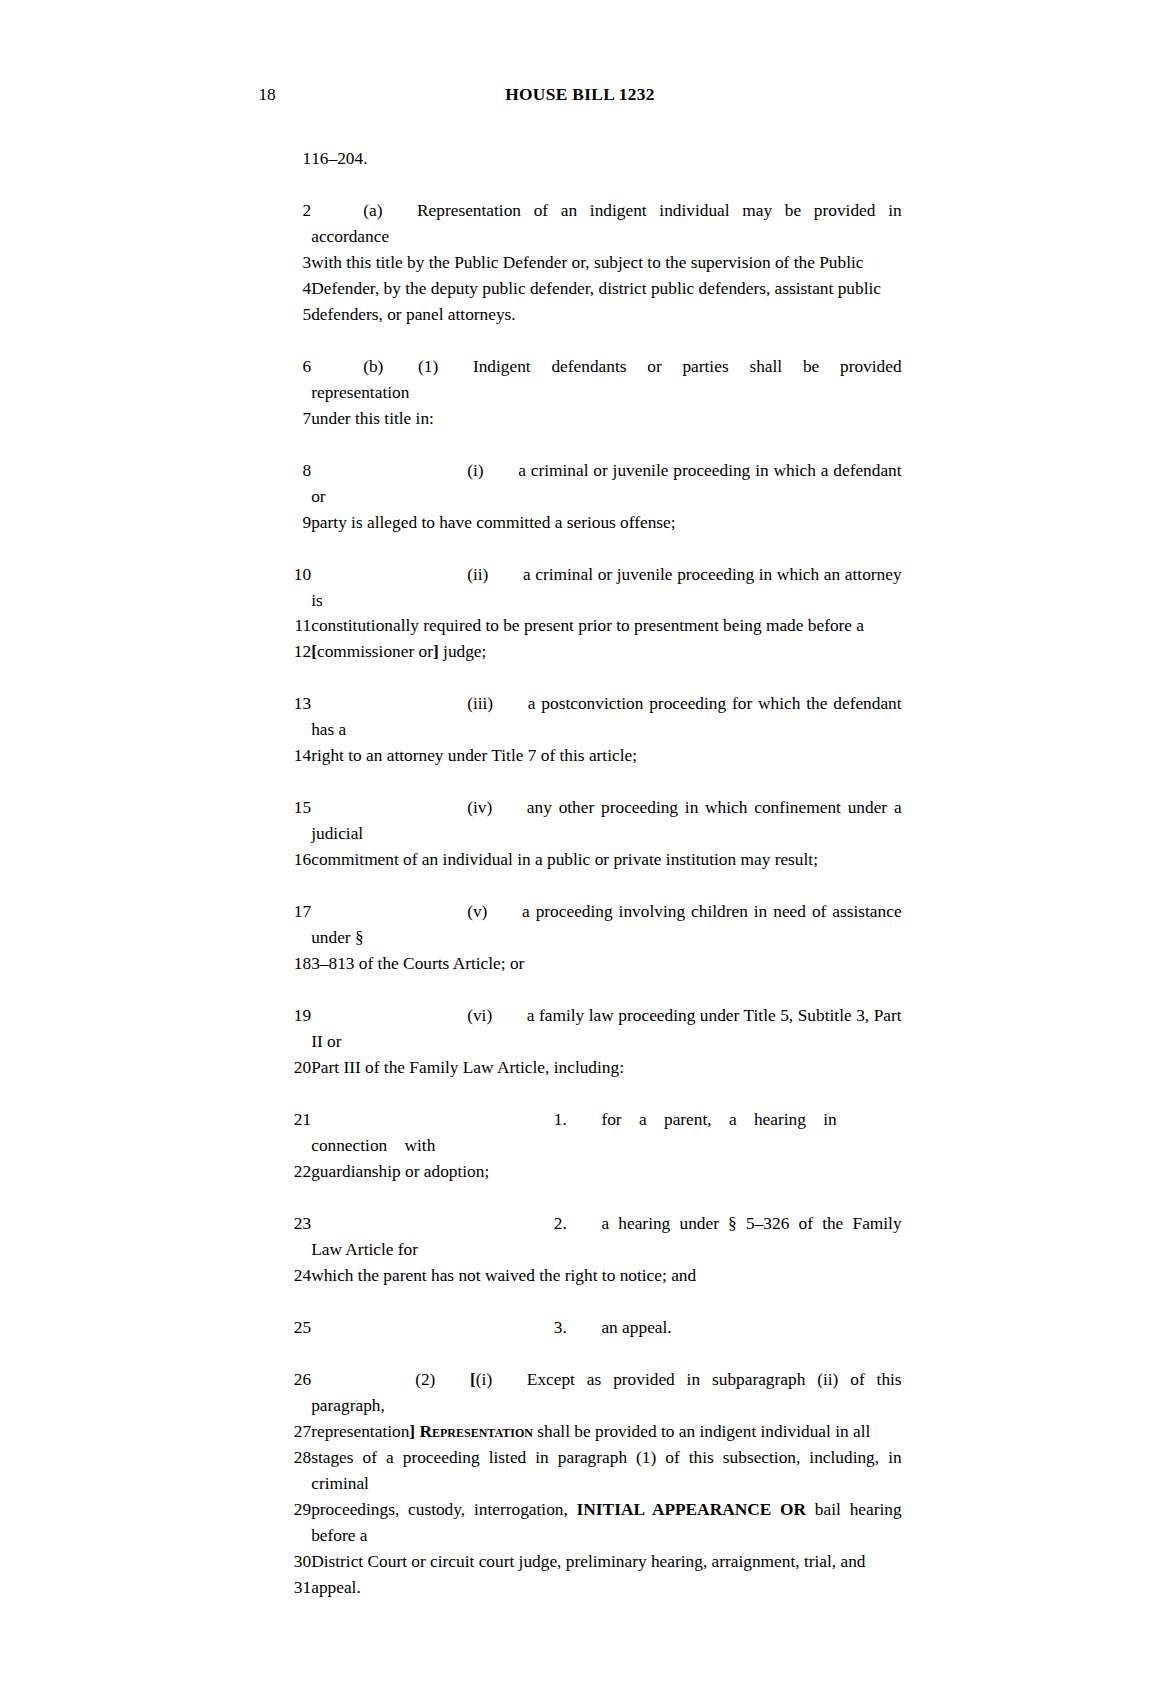18
HOUSE BILL 1232
| 1 | 16–204. |
| 2 | (a) Representation of an indigent individual may be provided in accordance |
| 3 | with this title by the Public Defender or, subject to the supervision of the Public |
| 4 | Defender, by the deputy public defender, district public defenders, assistant public |
| 5 | defenders, or panel attorneys. |
| 6 | (b) (1) Indigent defendants or parties shall be provided representation |
| 7 | under this title in: |
| 8 | (i) a criminal or juvenile proceeding in which a defendant or |
| 9 | party is alleged to have committed a serious offense; |
| 10 | (ii) a criminal or juvenile proceeding in which an attorney is |
| 11 | constitutionally required to be present prior to presentment being made before a |
| 12 | [ commissioner or ] judge; |
| 13 | (iii) a postconviction proceeding for which the defendant has a |
| 14 | right to an attorney under Title 7 of this article; |
| 15 | (iv) any other proceeding in which confinement under a judicial |
| 16 | commitment of an individual in a public or private institution may result; |
| 17 | (v) a proceeding involving children in need of assistance under § |
| 18 | 3–813 of the Courts Article; or |
| 19 | (vi) a family law proceeding under Title 5, Subtitle 3, Part II or |
| 20 | Part III of the Family Law Article, including: |
| 21 | 1. for a parent, a hearing in connection with |
| 22 | guardianship or adoption; |
| 23 | 2. a hearing under § 5–326 of the Family Law Article for |
| 24 | which the parent has not waived the right to notice; and |
| 25 | 3. an appeal. |
| 26 | (2) [ (i) Except as provided in subparagraph (ii) of this paragraph, |
| 27 | representation ] Representation shall be provided to an indigent individual in all |
| 28 | stages of a proceeding listed in paragraph (1) of this subsection, including, in criminal |
| 29 | proceedings, custody, interrogation, INITIAL APPEARANCE OR bail hearing before a |
| 30 | District Court or circuit court judge, preliminary hearing, arraignment, trial, and |
| 31 | appeal. |